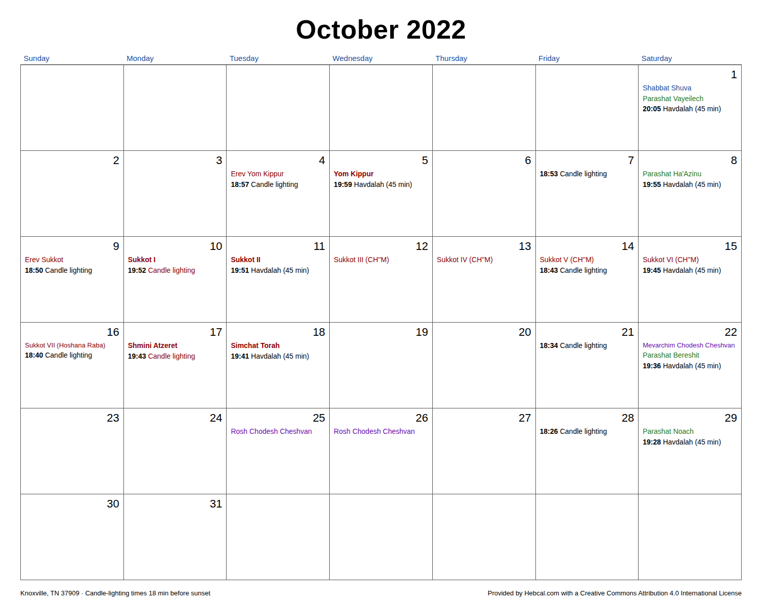October 2022
| Sunday | Monday | Tuesday | Wednesday | Thursday | Friday | Saturday |
| --- | --- | --- | --- | --- | --- | --- |
| | | | | | | 1 Shabbat Shuva Parashat Vayeilech 20:05 Havdalah (45 min) |
| 2 | 3 | 4 Erev Yom Kippur 18:57 Candle lighting | 5 Yom Kippur 19:59 Havdalah (45 min) | 6 | 7 18:53 Candle lighting | 8 Parashat Ha'Azinu 19:55 Havdalah (45 min) |
| 9 Erev Sukkot 18:50 Candle lighting | 10 Sukkot I 19:52 Candle lighting | 11 Sukkot II 19:51 Havdalah (45 min) | 12 Sukkot III (CH''M) | 13 Sukkot IV (CH''M) | 14 Sukkot V (CH''M) 18:43 Candle lighting | 15 Sukkot VI (CH''M) 19:45 Havdalah (45 min) |
| 16 Sukkot VII (Hoshana Raba) 18:40 Candle lighting | 17 Shmini Atzeret 19:43 Candle lighting | 18 Simchat Torah 19:41 Havdalah (45 min) | 19 | 20 | 21 18:34 Candle lighting | 22 Mevarchim Chodesh Cheshvan Parashat Bereshit 19:36 Havdalah (45 min) |
| 23 | 24 | 25 Rosh Chodesh Cheshvan | 26 Rosh Chodesh Cheshvan | 27 | 28 18:26 Candle lighting | 29 Parashat Noach 19:28 Havdalah (45 min) |
| 30 | 31 | | | | | |
Knoxville, TN 37909 · Candle-lighting times 18 min before sunset
Provided by Hebcal.com with a Creative Commons Attribution 4.0 International License